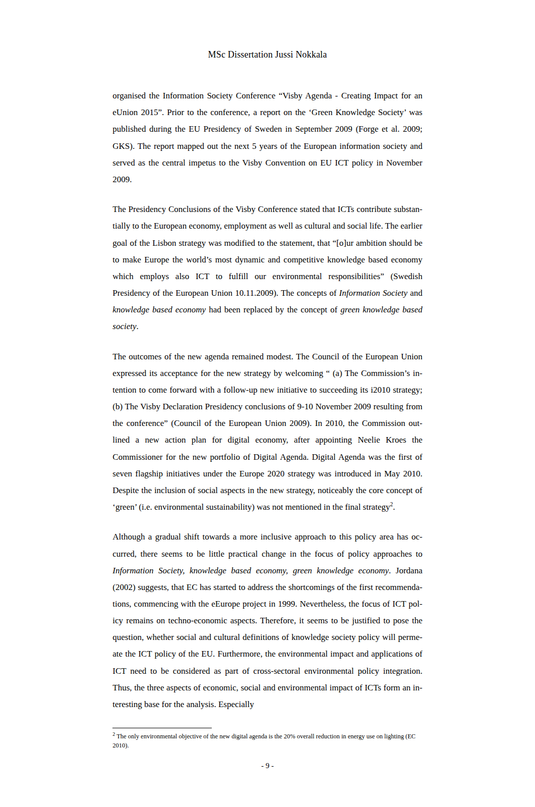MSc Dissertation Jussi Nokkala
organised the Information Society Conference “Visby Agenda - Creating Impact for an eUnion 2015”. Prior to the conference, a report on the ‘Green Knowledge Society’ was published during the EU Presidency of Sweden in September 2009 (Forge et al. 2009; GKS). The report mapped out the next 5 years of the European information society and served as the central impetus to the Visby Convention on EU ICT policy in November 2009.
The Presidency Conclusions of the Visby Conference stated that ICTs contribute substantially to the European economy, employment as well as cultural and social life. The earlier goal of the Lisbon strategy was modified to the statement, that “[o]ur ambition should be to make Europe the world’s most dynamic and competitive knowledge based economy which employs also ICT to fulfill our environmental responsibilities” (Swedish Presidency of the European Union 10.11.2009). The concepts of Information Society and knowledge based economy had been replaced by the concept of green knowledge based society.
The outcomes of the new agenda remained modest. The Council of the European Union expressed its acceptance for the new strategy by welcoming “ (a) The Commission’s intention to come forward with a follow-up new initiative to succeeding its i2010 strategy; (b) The Visby Declaration Presidency conclusions of 9-10 November 2009 resulting from the conference” (Council of the European Union 2009). In 2010, the Commission outlined a new action plan for digital economy, after appointing Neelie Kroes the Commissioner for the new portfolio of Digital Agenda. Digital Agenda was the first of seven flagship initiatives under the Europe 2020 strategy was introduced in May 2010. Despite the inclusion of social aspects in the new strategy, noticeably the core concept of ‘green’ (i.e. environmental sustainability) was not mentioned in the final strategy2.
Although a gradual shift towards a more inclusive approach to this policy area has occurred, there seems to be little practical change in the focus of policy approaches to Information Society, knowledge based economy, green knowledge economy. Jordana (2002) suggests, that EC has started to address the shortcomings of the first recommendations, commencing with the eEurope project in 1999. Nevertheless, the focus of ICT policy remains on techno-economic aspects. Therefore, it seems to be justified to pose the question, whether social and cultural definitions of knowledge society policy will permeate the ICT policy of the EU. Furthermore, the environmental impact and applications of ICT need to be considered as part of cross-sectoral environmental policy integration. Thus, the three aspects of economic, social and environmental impact of ICTs form an interesting base for the analysis. Especially
2 The only environmental objective of the new digital agenda is the 20% overall reduction in energy use on lighting (EC 2010).
- 9 -